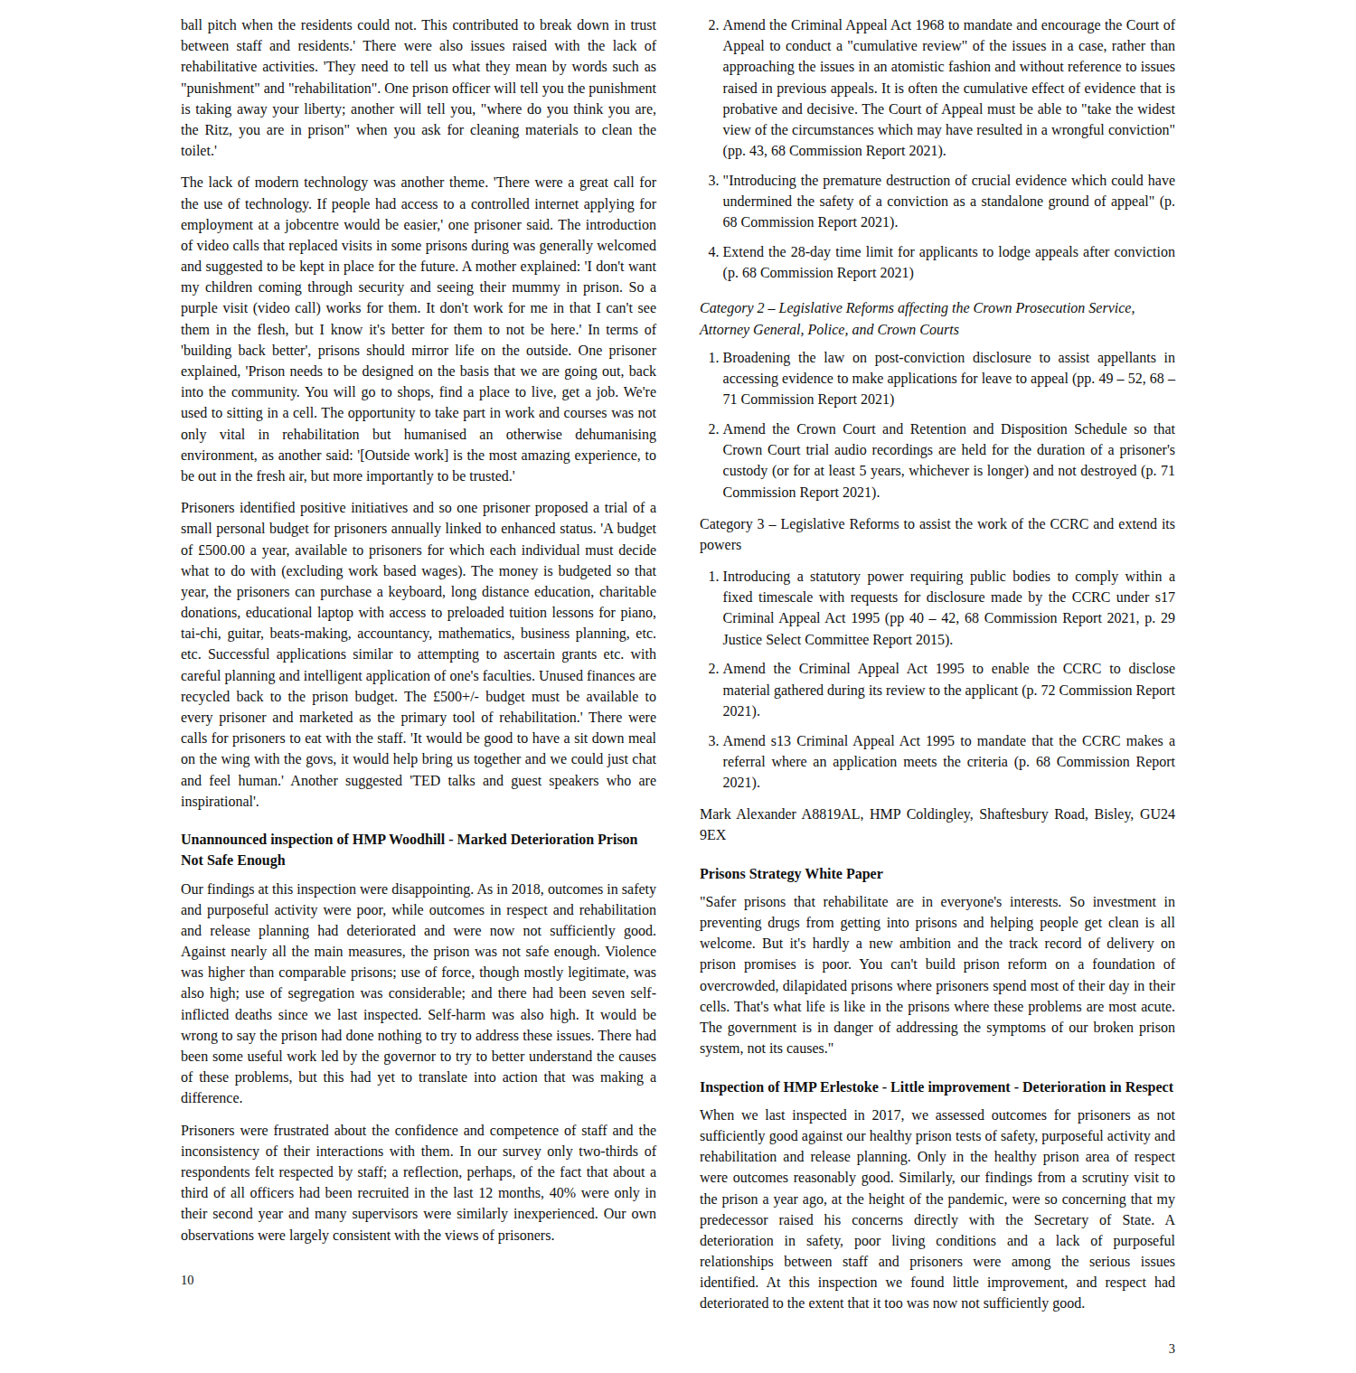ball pitch when the residents could not. This contributed to break down in trust between staff and residents.' There were also issues raised with the lack of rehabilitative activities. 'They need to tell us what they mean by words such as "punishment" and "rehabilitation". One prison officer will tell you the punishment is taking away your liberty; another will tell you, "where do you think you are, the Ritz, you are in prison" when you ask for cleaning materials to clean the toilet.'
The lack of modern technology was another theme. 'There were a great call for the use of technology. If people had access to a controlled internet applying for employment at a jobcentre would be easier,' one prisoner said. The introduction of video calls that replaced visits in some prisons during was generally welcomed and suggested to be kept in place for the future. A mother explained: 'I don't want my children coming through security and seeing their mummy in prison. So a purple visit (video call) works for them. It don't work for me in that I can't see them in the flesh, but I know it's better for them to not be here.' In terms of 'building back better', prisons should mirror life on the outside. One prisoner explained, 'Prison needs to be designed on the basis that we are going out, back into the community. You will go to shops, find a place to live, get a job. We're used to sitting in a cell. The opportunity to take part in work and courses was not only vital in rehabilitation but humanised an otherwise dehumanising environment, as another said: '[Outside work] is the most amazing experience, to be out in the fresh air, but more importantly to be trusted.'
Prisoners identified positive initiatives and so one prisoner proposed a trial of a small personal budget for prisoners annually linked to enhanced status. 'A budget of £500.00 a year, available to prisoners for which each individual must decide what to do with (excluding work based wages). The money is budgeted so that year, the prisoners can purchase a keyboard, long distance education, charitable donations, educational laptop with access to preloaded tuition lessons for piano, tai-chi, guitar, beats-making, accountancy, mathematics, business planning, etc. etc. Successful applications similar to attempting to ascertain grants etc. with careful planning and intelligent application of one's faculties. Unused finances are recycled back to the prison budget. The £500+/- budget must be available to every prisoner and marketed as the primary tool of rehabilitation.' There were calls for prisoners to eat with the staff. 'It would be good to have a sit down meal on the wing with the govs, it would help bring us together and we could just chat and feel human.' Another suggested 'TED talks and guest speakers who are inspirational'.
Unannounced inspection of HMP Woodhill - Marked Deterioration Prison Not Safe Enough
Our findings at this inspection were disappointing. As in 2018, outcomes in safety and purposeful activity were poor, while outcomes in respect and rehabilitation and release planning had deteriorated and were now not sufficiently good. Against nearly all the main measures, the prison was not safe enough. Violence was higher than comparable prisons; use of force, though mostly legitimate, was also high; use of segregation was considerable; and there had been seven self-inflicted deaths since we last inspected. Self-harm was also high. It would be wrong to say the prison had done nothing to try to address these issues. There had been some useful work led by the governor to try to better understand the causes of these problems, but this had yet to translate into action that was making a difference.
Prisoners were frustrated about the confidence and competence of staff and the inconsistency of their interactions with them. In our survey only two-thirds of respondents felt respected by staff; a reflection, perhaps, of the fact that about a third of all officers had been recruited in the last 12 months, 40% were only in their second year and many supervisors were similarly inexperienced. Our own observations were largely consistent with the views of prisoners.
10
Amend the Criminal Appeal Act 1968 to mandate and encourage the Court of Appeal to conduct a "cumulative review" of the issues in a case, rather than approaching the issues in an atomistic fashion and without reference to issues raised in previous appeals. It is often the cumulative effect of evidence that is probative and decisive. The Court of Appeal must be able to "take the widest view of the circumstances which may have resulted in a wrongful conviction" (pp. 43, 68 Commission Report 2021).
"Introducing the premature destruction of crucial evidence which could have undermined the safety of a conviction as a standalone ground of appeal" (p. 68 Commission Report 2021).
Extend the 28-day time limit for applicants to lodge appeals after conviction (p. 68 Commission Report 2021)
Category 2 – Legislative Reforms affecting the Crown Prosecution Service, Attorney General, Police, and Crown Courts
Broadening the law on post-conviction disclosure to assist appellants in accessing evidence to make applications for leave to appeal (pp. 49 – 52, 68 – 71 Commission Report 2021)
Amend the Crown Court and Retention and Disposition Schedule so that Crown Court trial audio recordings are held for the duration of a prisoner's custody (or for at least 5 years, whichever is longer) and not destroyed (p. 71 Commission Report 2021).
Category 3 – Legislative Reforms to assist the work of the CCRC and extend its powers
Introducing a statutory power requiring public bodies to comply within a fixed timescale with requests for disclosure made by the CCRC under s17 Criminal Appeal Act 1995 (pp 40 – 42, 68 Commission Report 2021, p. 29 Justice Select Committee Report 2015).
Amend the Criminal Appeal Act 1995 to enable the CCRC to disclose material gathered during its review to the applicant (p. 72 Commission Report 2021).
Amend s13 Criminal Appeal Act 1995 to mandate that the CCRC makes a referral where an application meets the criteria (p. 68 Commission Report 2021).
Mark Alexander A8819AL, HMP Coldingley, Shaftesbury Road, Bisley, GU24 9EX
Prisons Strategy White Paper
"Safer prisons that rehabilitate are in everyone's interests. So investment in preventing drugs from getting into prisons and helping people get clean is all welcome. But it's hardly a new ambition and the track record of delivery on prison promises is poor. You can't build prison reform on a foundation of overcrowded, dilapidated prisons where prisoners spend most of their day in their cells. That's what life is like in the prisons where these problems are most acute. The government is in danger of addressing the symptoms of our broken prison system, not its causes."
Inspection of HMP Erlestoke - Little improvement - Deterioration in Respect
When we last inspected in 2017, we assessed outcomes for prisoners as not sufficiently good against our healthy prison tests of safety, purposeful activity and rehabilitation and release planning. Only in the healthy prison area of respect were outcomes reasonably good. Similarly, our findings from a scrutiny visit to the prison a year ago, at the height of the pandemic, were so concerning that my predecessor raised his concerns directly with the Secretary of State. A deterioration in safety, poor living conditions and a lack of purposeful relationships between staff and prisoners were among the serious issues identified. At this inspection we found little improvement, and respect had deteriorated to the extent that it too was now not sufficiently good.
3